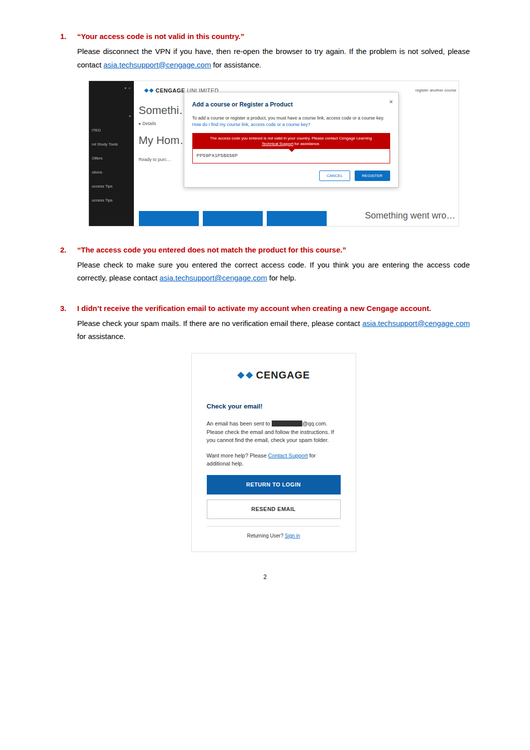“Your access code is not valid in this country.”
Please disconnect the VPN if you have, then re-open the browser to try again. If the problem is not solved, please contact asia.techsupport@cengage.com for assistance.
▾ «
▾
ITED
nd Study Tools
Offers
ctions
uccess Tips
uccess Tips
❖❖CENGAGE UNLIMITED
register another course
Somethi…
▸ Details
My Hom…
Ready to purc…
Something went wro…
×
Add a course or Register a Product
To add a course or register a product, you must have a course link, access code or a course key. How do I find my course link, access code or a course key?
The access code you entered is not valid in your country. Please contact Cengage Learning
Technical Support for assistance.
PP59PX1P5B658P
CANCEL REGISTER
“The access code you entered does not match the product for this course.”
Please check to make sure you entered the correct access code. If you think you are entering the access code correctly, please contact asia.techsupport@cengage.com for help.
I didn’t receive the verification email to activate my account when creating a new Cengage account.
Please check your spam mails. If there are no verification email there, please contact asia.techsupport@cengage.com for assistance.
❖❖CENGAGE
Check your email!
An email has been sent to 3000070000@qq.com. Please check the email and follow the instructions. If you cannot find the email, check your spam folder.
Want more help? Please Contact Support for additional help.
RETURN TO LOGIN
RESEND EMAIL
Returning User? Sign in
2